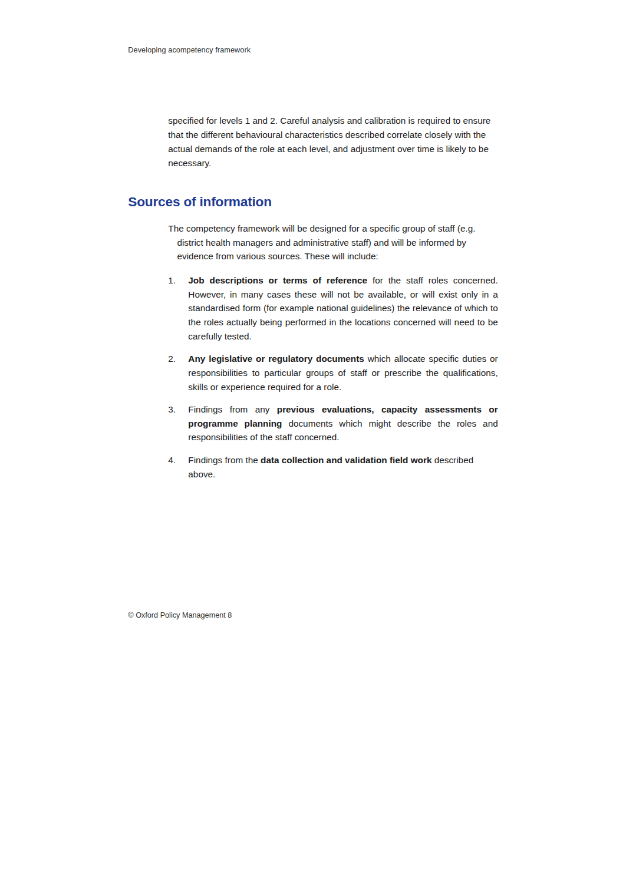Developing acompetency framework
specified for levels 1 and 2. Careful analysis and calibration is required to ensure that the different behavioural characteristics described correlate closely with the actual demands of the role at each level, and adjustment over time is likely to be necessary.
Sources of information
The competency framework will be designed for a specific group of staff (e.g. district health managers and administrative staff) and will be informed by evidence from various sources. These will include:
Job descriptions or terms of reference for the staff roles concerned. However, in many cases these will not be available, or will exist only in a standardised form (for example national guidelines) the relevance of which to the roles actually being performed in the locations concerned will need to be carefully tested.
Any legislative or regulatory documents which allocate specific duties or responsibilities to particular groups of staff or prescribe the qualifications, skills or experience required for a role.
Findings from any previous evaluations, capacity assessments or programme planning documents which might describe the roles and responsibilities of the staff concerned.
Findings from the data collection and validation field work described above.
© Oxford Policy Management 8